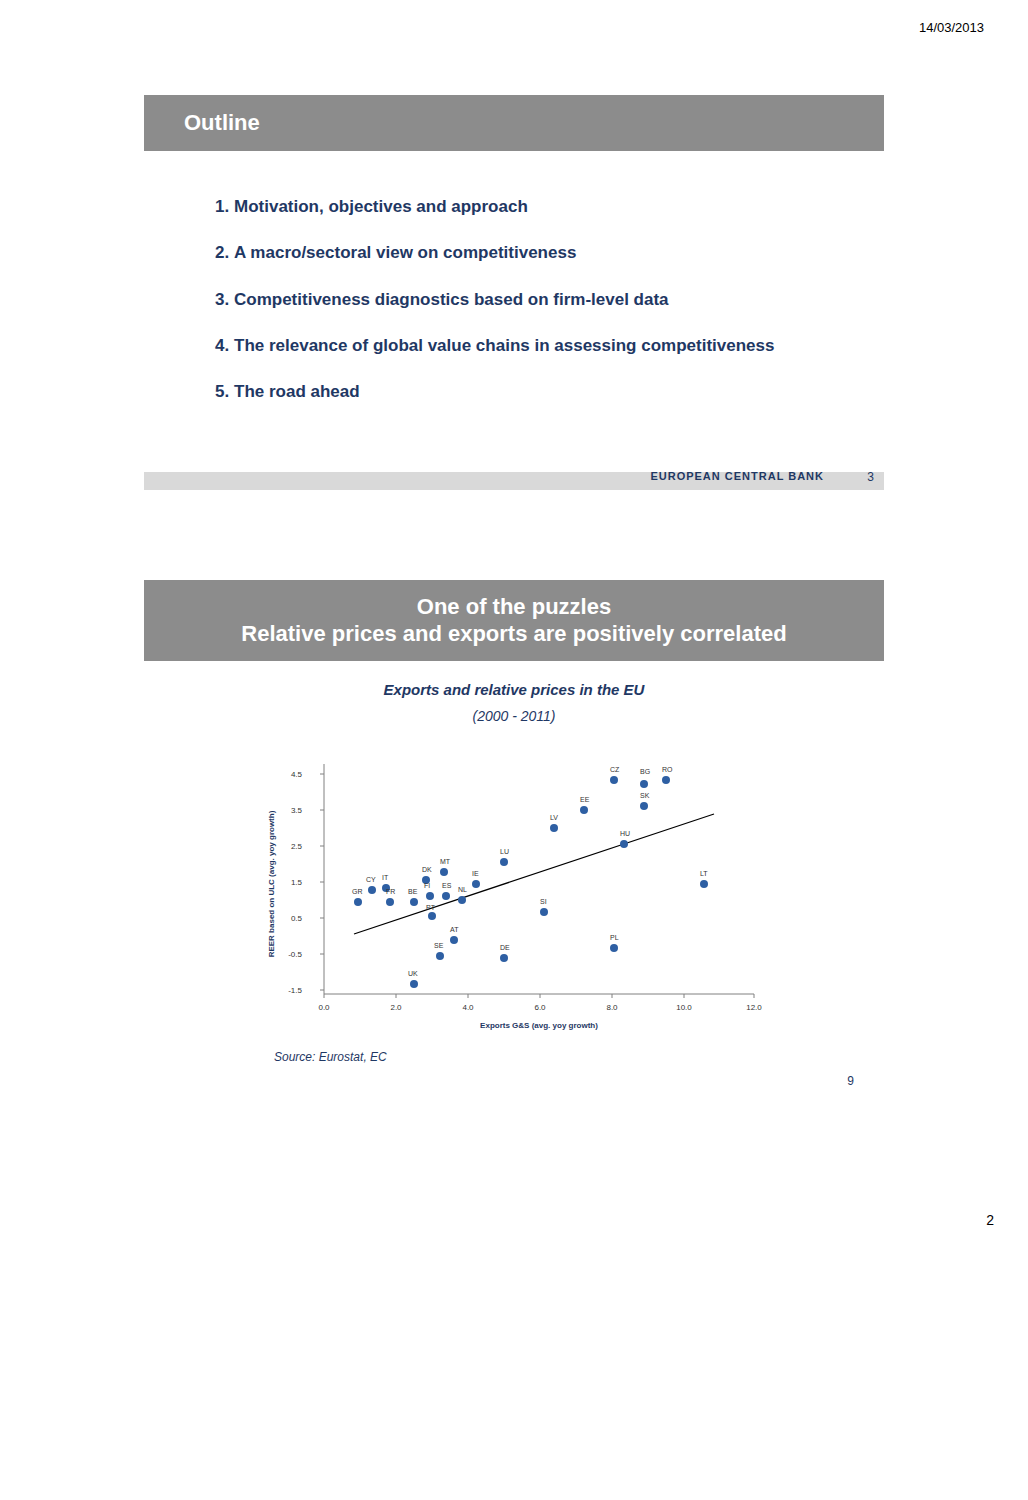14/03/2013
Outline
Motivation, objectives and approach
A macro/sectoral view on competitiveness
Competitiveness diagnostics based on firm-level data
The relevance of global value chains in assessing competitiveness
The road ahead
EUROPEAN CENTRAL BANK 3
One of the puzzles
Relative prices and exports are positively correlated
Exports and relative prices in the EU
(2000 - 2011)
4.5 3.5 2.5 1.5 0.5 -0.5 -1.5 0.0 2.0 4.0 6.0 8.0 10.0 12.0 REER based on ULC (avg. yoy growth) Exports G&S (avg. yoy growth) CZ BG RO EE SK LV HU LU MT DK IE LT CY IT FI ES NL GR FR BE PT SI AT PL SE DE UK
Source: Eurostat, EC
9
2